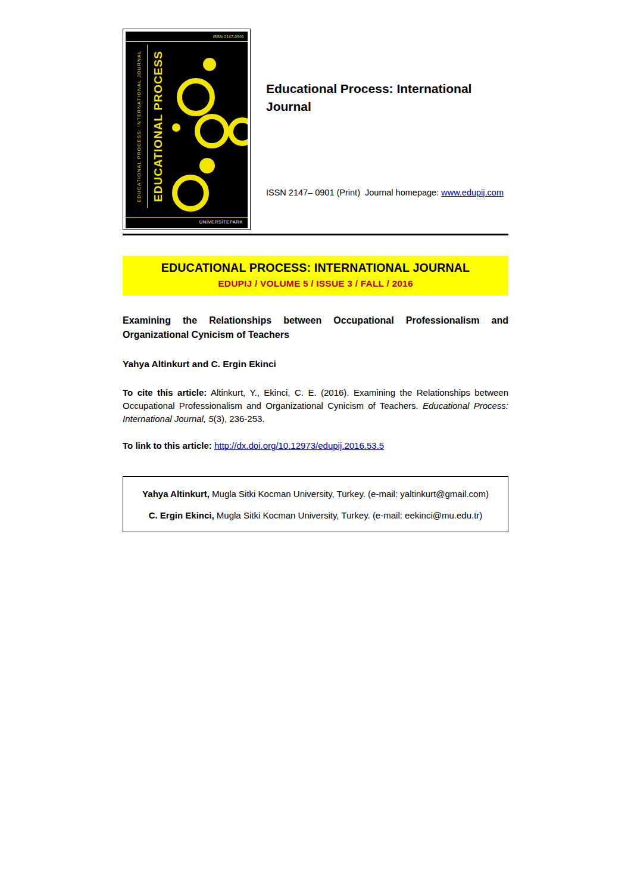ISSN 2147-0901
EDUCATIONAL PROCESS: INTERNATIONAL JOURNAL
EDUCATIONAL PROCESS
ÜNİVERSİTEPARK
Educational Process: International Journal
ISSN 2147– 0901 (Print) Journal homepage: www.edupij.com
EDUCATIONAL PROCESS: INTERNATIONAL JOURNAL
EDUPIJ / VOLUME 5 / ISSUE 3 / FALL / 2016
Examining the Relationships between Occupational Professionalism and Organizational Cynicism of Teachers
Yahya Altinkurt and C. Ergin Ekinci
To cite this article: Altinkurt, Y., Ekinci, C. E. (2016). Examining the Relationships between Occupational Professionalism and Organizational Cynicism of Teachers. Educational Process: International Journal, 5(3), 236-253.
To link to this article: http://dx.doi.org/10.12973/edupij.2016.53.5
Yahya Altinkurt, Mugla Sitki Kocman University, Turkey. (e-mail: yaltinkurt@gmail.com)
C. Ergin Ekinci, Mugla Sitki Kocman University, Turkey. (e-mail: eekinci@mu.edu.tr)